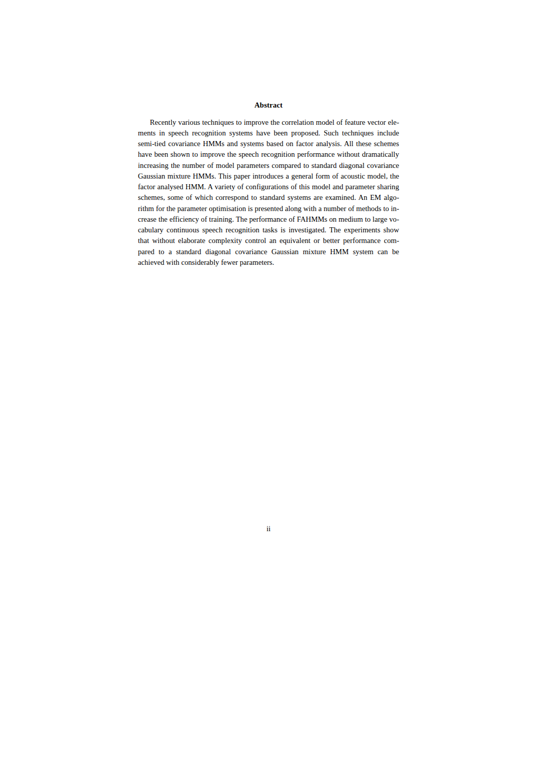Abstract
Recently various techniques to improve the correlation model of feature vector elements in speech recognition systems have been proposed. Such techniques include semi-tied covariance HMMs and systems based on factor analysis. All these schemes have been shown to improve the speech recognition performance without dramatically increasing the number of model parameters compared to standard diagonal covariance Gaussian mixture HMMs. This paper introduces a general form of acoustic model, the factor analysed HMM. A variety of configurations of this model and parameter sharing schemes, some of which correspond to standard systems are examined. An EM algorithm for the parameter optimisation is presented along with a number of methods to increase the efficiency of training. The performance of FAHMMs on medium to large vocabulary continuous speech recognition tasks is investigated. The experiments show that without elaborate complexity control an equivalent or better performance compared to a standard diagonal covariance Gaussian mixture HMM system can be achieved with considerably fewer parameters.
ii